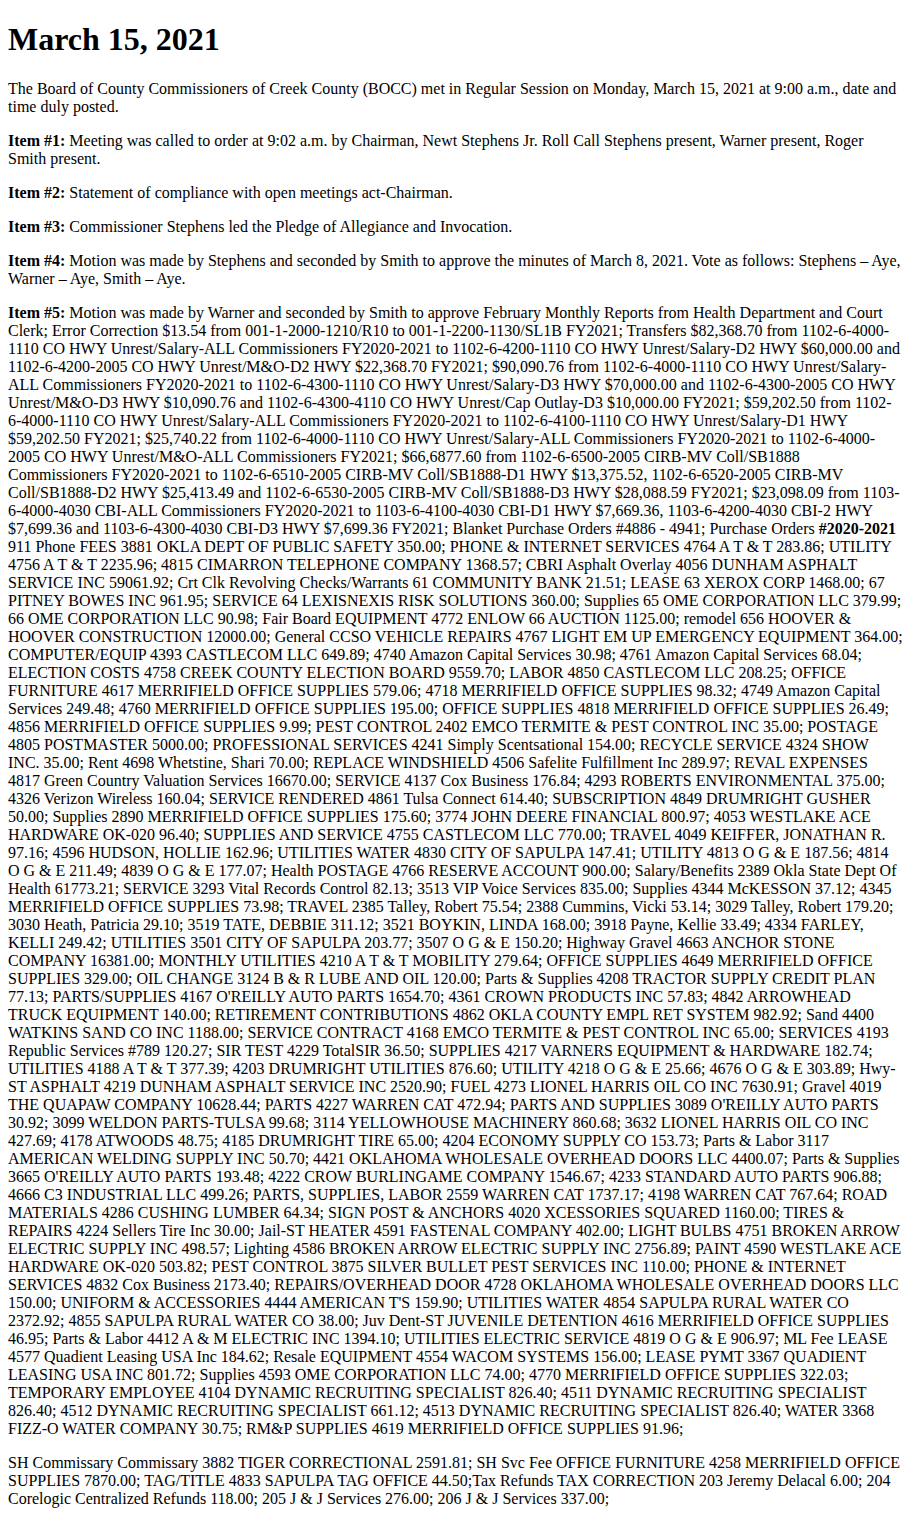March 15, 2021
The Board of County Commissioners of Creek County (BOCC) met in Regular Session on Monday, March 15, 2021 at 9:00 a.m., date and time duly posted.
Item #1: Meeting was called to order at 9:02 a.m. by Chairman, Newt Stephens Jr. Roll Call Stephens present, Warner present, Roger Smith present.
Item #2: Statement of compliance with open meetings act-Chairman.
Item #3: Commissioner Stephens led the Pledge of Allegiance and Invocation.
Item #4: Motion was made by Stephens and seconded by Smith to approve the minutes of March 8, 2021. Vote as follows: Stephens – Aye, Warner – Aye, Smith – Aye.
Item #5: Motion was made by Warner and seconded by Smith to approve February Monthly Reports from Health Department and Court Clerk; Error Correction $13.54 from 001-1-2000-1210/R10 to 001-1-2200-1130/SL1B FY2021; Transfers $82,368.70 from 1102-6-4000-1110 CO HWY Unrest/Salary-ALL Commissioners FY2020-2021 to 1102-6-4200-1110 CO HWY Unrest/Salary-D2 HWY $60,000.00 and 1102-6-4200-2005 CO HWY Unrest/M&O-D2 HWY $22,368.70 FY2021; $90,090.76 from 1102-6-4000-1110 CO HWY Unrest/Salary-ALL Commissioners FY2020-2021 to 1102-6-4300-1110 CO HWY Unrest/Salary-D3 HWY $70,000.00 and 1102-6-4300-2005 CO HWY Unrest/M&O-D3 HWY $10,090.76 and 1102-6-4300-4110 CO HWY Unrest/Cap Outlay-D3 $10,000.00 FY2021; $59,202.50 from 1102-6-4000-1110 CO HWY Unrest/Salary-ALL Commissioners FY2020-2021 to 1102-6-4100-1110 CO HWY Unrest/Salary-D1 HWY $59,202.50 FY2021; $25,740.22 from 1102-6-4000-1110 CO HWY Unrest/Salary-ALL Commissioners FY2020-2021 to 1102-6-4000-2005 CO HWY Unrest/M&O-ALL Commissioners FY2021; $66,6877.60 from 1102-6-6500-2005 CIRB-MV Coll/SB1888 Commissioners FY2020-2021 to 1102-6-6510-2005 CIRB-MV Coll/SB1888-D1 HWY $13,375.52, 1102-6-6520-2005 CIRB-MV Coll/SB1888-D2 HWY $25,413.49 and 1102-6-6530-2005 CIRB-MV Coll/SB1888-D3 HWY $28,088.59 FY2021; $23,098.09 from 1103-6-4000-4030 CBI-ALL Commissioners FY2020-2021 to 1103-6-4100-4030 CBI-D1 HWY $7,669.36, 1103-6-4200-4030 CBI-2 HWY $7,699.36 and 1103-6-4300-4030 CBI-D3 HWY $7,699.36 FY2021; Blanket Purchase Orders #4886 - 4941; Purchase Orders #2020-2021 911 Phone FEES 3881 OKLA DEPT OF PUBLIC SAFETY 350.00; PHONE & INTERNET SERVICES 4764 A T & T 283.86; UTILITY 4756 A T & T 2235.96; 4815 CIMARRON TELEPHONE COMPANY 1368.57; CBRI Asphalt Overlay 4056 DUNHAM ASPHALT SERVICE INC 59061.92; Crt Clk Revolving Checks/Warrants 61 COMMUNITY BANK 21.51; LEASE 63 XEROX CORP 1468.00; 67 PITNEY BOWES INC 961.95; SERVICE 64 LEXISNEXIS RISK SOLUTIONS 360.00; Supplies 65 OME CORPORATION LLC 379.99; 66 OME CORPORATION LLC 90.98; Fair Board EQUIPMENT 4772 ENLOW 66 AUCTION 1125.00; remodel 656 HOOVER & HOOVER CONSTRUCTION 12000.00; General CCSO VEHICLE REPAIRS 4767 LIGHT EM UP EMERGENCY EQUIPMENT 364.00; COMPUTER/EQUIP 4393 CASTLECOM LLC 649.89; 4740 Amazon Capital Services 30.98; 4761 Amazon Capital Services 68.04; ELECTION COSTS 4758 CREEK COUNTY ELECTION BOARD 9559.70; LABOR 4850 CASTLECOM LLC 208.25; OFFICE FURNITURE 4617 MERRIFIELD OFFICE SUPPLIES 579.06; 4718 MERRIFIELD OFFICE SUPPLIES 98.32; 4749 Amazon Capital Services 249.48; 4760 MERRIFIELD OFFICE SUPPLIES 195.00; OFFICE SUPPLIES 4818 MERRIFIELD OFFICE SUPPLIES 26.49; 4856 MERRIFIELD OFFICE SUPPLIES 9.99; PEST CONTROL 2402 EMCO TERMITE & PEST CONTROL INC 35.00; POSTAGE 4805 POSTMASTER 5000.00; PROFESSIONAL SERVICES 4241 Simply Scentsational 154.00; RECYCLE SERVICE 4324 SHOW INC. 35.00; Rent 4698 Whetstine, Shari 70.00; REPLACE WINDSHIELD 4506 Safelite Fulfillment Inc 289.97; REVAL EXPENSES 4817 Green Country Valuation Services 16670.00; SERVICE 4137 Cox Business 176.84; 4293 ROBERTS ENVIRONMENTAL 375.00; 4326 Verizon Wireless 160.04; SERVICE RENDERED 4861 Tulsa Connect 614.40; SUBSCRIPTION 4849 DRUMRIGHT GUSHER 50.00; Supplies 2890 MERRIFIELD OFFICE SUPPLIES 175.60; 3774 JOHN DEERE FINANCIAL 800.97; 4053 WESTLAKE ACE HARDWARE OK-020 96.40; SUPPLIES AND SERVICE 4755 CASTLECOM LLC 770.00; TRAVEL 4049 KEIFFER, JONATHAN R. 97.16; 4596 HUDSON, HOLLIE 162.96; UTILITIES WATER 4830 CITY OF SAPULPA 147.41; UTILITY 4813 O G & E 187.56; 4814 O G & E 211.49; 4839 O G & E 177.07; Health POSTAGE 4766 RESERVE ACCOUNT 900.00; Salary/Benefits 2389 Okla State Dept Of Health 61773.21; SERVICE 3293 Vital Records Control 82.13; 3513 VIP Voice Services 835.00; Supplies 4344 McKESSON 37.12; 4345 MERRIFIELD OFFICE SUPPLIES 73.98; TRAVEL 2385 Talley, Robert 75.54; 2388 Cummins, Vicki 53.14; 3029 Talley, Robert 179.20; 3030 Heath, Patricia 29.10; 3519 TATE, DEBBIE 311.12; 3521 BOYKIN, LINDA 168.00; 3918 Payne, Kellie 33.49; 4334 FARLEY, KELLI 249.42; UTILITIES 3501 CITY OF SAPULPA 203.77; 3507 O G & E 150.20; Highway Gravel 4663 ANCHOR STONE COMPANY 16381.00; MONTHLY UTILITIES 4210 A T & T MOBILITY 279.64; OFFICE SUPPLIES 4649 MERRIFIELD OFFICE SUPPLIES 329.00; OIL CHANGE 3124 B & R LUBE AND OIL 120.00; Parts & Supplies 4208 TRACTOR SUPPLY CREDIT PLAN 77.13; PARTS/SUPPLIES 4167 O'REILLY AUTO PARTS 1654.70; 4361 CROWN PRODUCTS INC 57.83; 4842 ARROWHEAD TRUCK EQUIPMENT 140.00; RETIREMENT CONTRIBUTIONS 4862 OKLA COUNTY EMPL RET SYSTEM 982.92; Sand 4400 WATKINS SAND CO INC 1188.00; SERVICE CONTRACT 4168 EMCO TERMITE & PEST CONTROL INC 65.00; SERVICES 4193 Republic Services #789 120.27; SIR TEST 4229 TotalSIR 36.50; SUPPLIES 4217 VARNERS EQUIPMENT & HARDWARE 182.74; UTILITIES 4188 A T & T 377.39; 4203 DRUMRIGHT UTILITIES 876.60; UTILITY 4218 O G & E 25.66; 4676 O G & E 303.89; Hwy-ST ASPHALT 4219 DUNHAM ASPHALT SERVICE INC 2520.90; FUEL 4273 LIONEL HARRIS OIL CO INC 7630.91; Gravel 4019 THE QUAPAW COMPANY 10628.44; PARTS 4227 WARREN CAT 472.94; PARTS AND SUPPLIES 3089 O'REILLY AUTO PARTS 30.92; 3099 WELDON PARTS-TULSA 99.68; 3114 YELLOWHOUSE MACHINERY 860.68; 3632 LIONEL HARRIS OIL CO INC 427.69; 4178 ATWOODS 48.75; 4185 DRUMRIGHT TIRE 65.00; 4204 ECONOMY SUPPLY CO 153.73; Parts & Labor 3117 AMERICAN WELDING SUPPLY INC 50.70; 4421 OKLAHOMA WHOLESALE OVERHEAD DOORS LLC 4400.07; Parts & Supplies 3665 O'REILLY AUTO PARTS 193.48; 4222 CROW BURLINGAME COMPANY 1546.67; 4233 STANDARD AUTO PARTS 906.88; 4666 C3 INDUSTRIAL LLC 499.26; PARTS, SUPPLIES, LABOR 2559 WARREN CAT 1737.17; 4198 WARREN CAT 767.64; ROAD MATERIALS 4286 CUSHING LUMBER 64.34; SIGN POST & ANCHORS 4020 XCESSORIES SQUARED 1160.00; TIRES & REPAIRS 4224 Sellers Tire Inc 30.00; Jail-ST HEATER 4591 FASTENAL COMPANY 402.00; LIGHT BULBS 4751 BROKEN ARROW ELECTRIC SUPPLY INC 498.57; Lighting 4586 BROKEN ARROW ELECTRIC SUPPLY INC 2756.89; PAINT 4590 WESTLAKE ACE HARDWARE OK-020 503.82; PEST CONTROL 3875 SILVER BULLET PEST SERVICES INC 110.00; PHONE & INTERNET SERVICES 4832 Cox Business 2173.40; REPAIRS/OVERHEAD DOOR 4728 OKLAHOMA WHOLESALE OVERHEAD DOORS LLC 150.00; UNIFORM & ACCESSORIES 4444 AMERICAN T'S 159.90; UTILITIES WATER 4854 SAPULPA RURAL WATER CO 2372.92; 4855 SAPULPA RURAL WATER CO 38.00; Juv Dent-ST JUVENILE DETENTION 4616 MERRIFIELD OFFICE SUPPLIES 46.95; Parts & Labor 4412 A & M ELECTRIC INC 1394.10; UTILITIES ELECTRIC SERVICE 4819 O G & E 906.97; ML Fee LEASE 4577 Quadient Leasing USA Inc 184.62; Resale EQUIPMENT 4554 WACOM SYSTEMS 156.00; LEASE PYMT 3367 QUADIENT LEASING USA INC 801.72; Supplies 4593 OME CORPORATION LLC 74.00; 4770 MERRIFIELD OFFICE SUPPLIES 322.03; TEMPORARY EMPLOYEE 4104 DYNAMIC RECRUITING SPECIALIST 826.40; 4511 DYNAMIC RECRUITING SPECIALIST 826.40; 4512 DYNAMIC RECRUITING SPECIALIST 661.12; 4513 DYNAMIC RECRUITING SPECIALIST 826.40; WATER 3368 FIZZ-O WATER COMPANY 30.75; RM&P SUPPLIES 4619 MERRIFIELD OFFICE SUPPLIES 91.96;
SH Commissary Commissary 3882 TIGER CORRECTIONAL 2591.81; SH Svc Fee OFFICE FURNITURE 4258 MERRIFIELD OFFICE SUPPLIES 7870.00; TAG/TITLE 4833 SAPULPA TAG OFFICE 44.50;Tax Refunds TAX CORRECTION 203 Jeremy Delacal 6.00; 204 Corelogic Centralized Refunds 118.00; 205 J & J Services 276.00; 206 J & J Services 337.00;